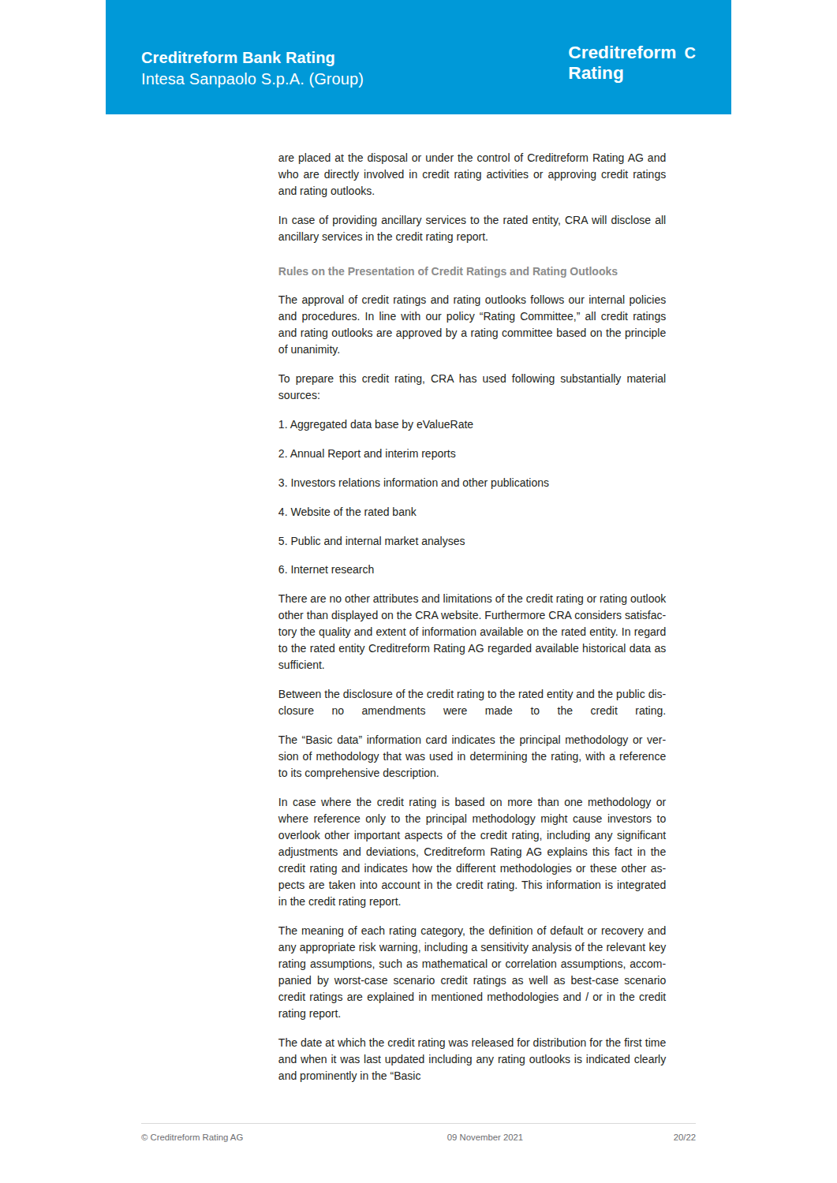Creditreform Bank Rating
Intesa Sanpaolo S.p.A. (Group)
Creditreform C
Rating
are placed at the disposal or under the control of Creditreform Rating AG and who are directly involved in credit rating activities or approving credit ratings and rating outlooks.
In case of providing ancillary services to the rated entity, CRA will disclose all ancillary services in the credit rating report.
Rules on the Presentation of Credit Ratings and Rating Outlooks
The approval of credit ratings and rating outlooks follows our internal policies and procedures. In line with our policy “Rating Committee,” all credit ratings and rating outlooks are approved by a rating committee based on the principle of unanimity.
To prepare this credit rating, CRA has used following substantially material sources:
1. Aggregated data base by eValueRate
2. Annual Report and interim reports
3. Investors relations information and other publications
4. Website of the rated bank
5. Public and internal market analyses
6. Internet research
There are no other attributes and limitations of the credit rating or rating outlook other than displayed on the CRA website. Furthermore CRA considers satisfactory the quality and extent of information available on the rated entity. In regard to the rated entity Creditreform Rating AG regarded available historical data as sufficient.
Between the disclosure of the credit rating to the rated entity and the public disclosure no amendments were made to the credit rating.
The “Basic data” information card indicates the principal methodology or version of methodology that was used in determining the rating, with a reference to its comprehensive description.
In case where the credit rating is based on more than one methodology or where reference only to the principal methodology might cause investors to overlook other important aspects of the credit rating, including any significant adjustments and deviations, Creditreform Rating AG explains this fact in the credit rating and indicates how the different methodologies or these other aspects are taken into account in the credit rating. This information is integrated in the credit rating report.
The meaning of each rating category, the definition of default or recovery and any appropriate risk warning, including a sensitivity analysis of the relevant key rating assumptions, such as mathematical or correlation assumptions, accompanied by worst-case scenario credit ratings as well as best-case scenario credit ratings are explained in mentioned methodologies and / or in the credit rating report.
The date at which the credit rating was released for distribution for the first time and when it was last updated including any rating outlooks is indicated clearly and prominently in the “Basic
© Creditreform Rating AG
09 November 2021
20/22